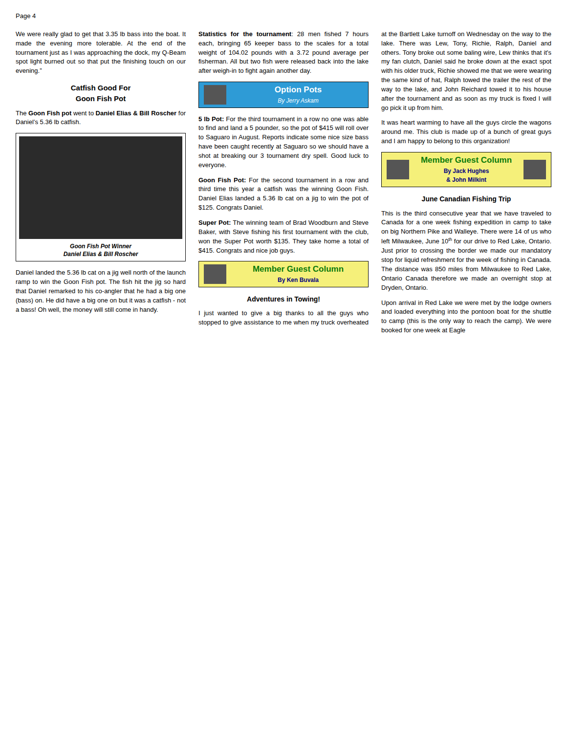Page 4
We were really glad to get that 3.35 lb bass into the boat. It made the evening more tolerable. At the end of the tournament just as I was approaching the dock, my Q-Beam spot light burned out so that put the finishing touch on our evening.”
Catfish Good For
Goon Fish Pot
The Goon Fish pot went to Daniel Elias & Bill Roscher for Daniel’s 5.36 lb catfish.
Goon Fish Pot Winner
Daniel Elias & Bill Roscher
Daniel landed the 5.36 lb cat on a jig well north of the launch ramp to win the Goon Fish pot. The fish hit the jig so hard that Daniel remarked to his co-angler that he had a big one (bass) on. He did have a big one on but it was a catfish - not a bass! Oh well, the money will still come in handy.
Statistics for the tournament: 28 men fished 7 hours each, bringing 65 keeper bass to the scales for a total weight of 104.02 pounds with a 3.72 pound average per fisherman. All but two fish were released back into the lake after weigh-in to fight again another day.
Option Pots
By Jerry Askam
5 lb Pot: For the third tournament in a row no one was able to find and land a 5 pounder, so the pot of $415 will roll over to Saguaro in August. Reports indicate some nice size bass have been caught recently at Saguaro so we should have a shot at breaking our 3 tournament dry spell. Good luck to everyone.
Goon Fish Pot: For the second tournament in a row and third time this year a catfish was the winning Goon Fish. Daniel Elias landed a 5.36 lb cat on a jig to win the pot of $125. Congrats Daniel.
Super Pot: The winning team of Brad Woodburn and Steve Baker, with Steve fishing his first tournament with the club, won the Super Pot worth $135. They take home a total of $415. Congrats and nice job guys.
Member Guest Column
By Ken Buvala
Adventures in Towing!
I just wanted to give a big thanks to all the guys who stopped to give assistance to me when my truck overheated at the Bartlett Lake turnoff on Wednesday on the way to the lake. There was Lew, Tony, Richie, Ralph, Daniel and others. Tony broke out some baling wire, Lew thinks that it's my fan clutch, Daniel said he broke down at the exact spot with his older truck, Richie showed me that we were wearing the same kind of hat, Ralph towed the trailer the rest of the way to the lake, and John Reichard towed it to his house after the tournament and as soon as my truck is fixed I will go pick it up from him.
It was heart warming to have all the guys circle the wagons around me. This club is made up of a bunch of great guys and I am happy to belong to this organization!
Member Guest Column
By Jack Hughes
& John Milkint
June Canadian Fishing Trip
This is the third consecutive year that we have traveled to Canada for a one week fishing expedition in camp to take on big Northern Pike and Walleye. There were 14 of us who left Milwaukee, June 10th for our drive to Red Lake, Ontario. Just prior to crossing the border we made our mandatory stop for liquid refreshment for the week of fishing in Canada. The distance was 850 miles from Milwaukee to Red Lake, Ontario Canada therefore we made an overnight stop at Dryden, Ontario.
Upon arrival in Red Lake we were met by the lodge owners and loaded everything into the pontoon boat for the shuttle to camp (this is the only way to reach the camp). We were booked for one week at Eagle